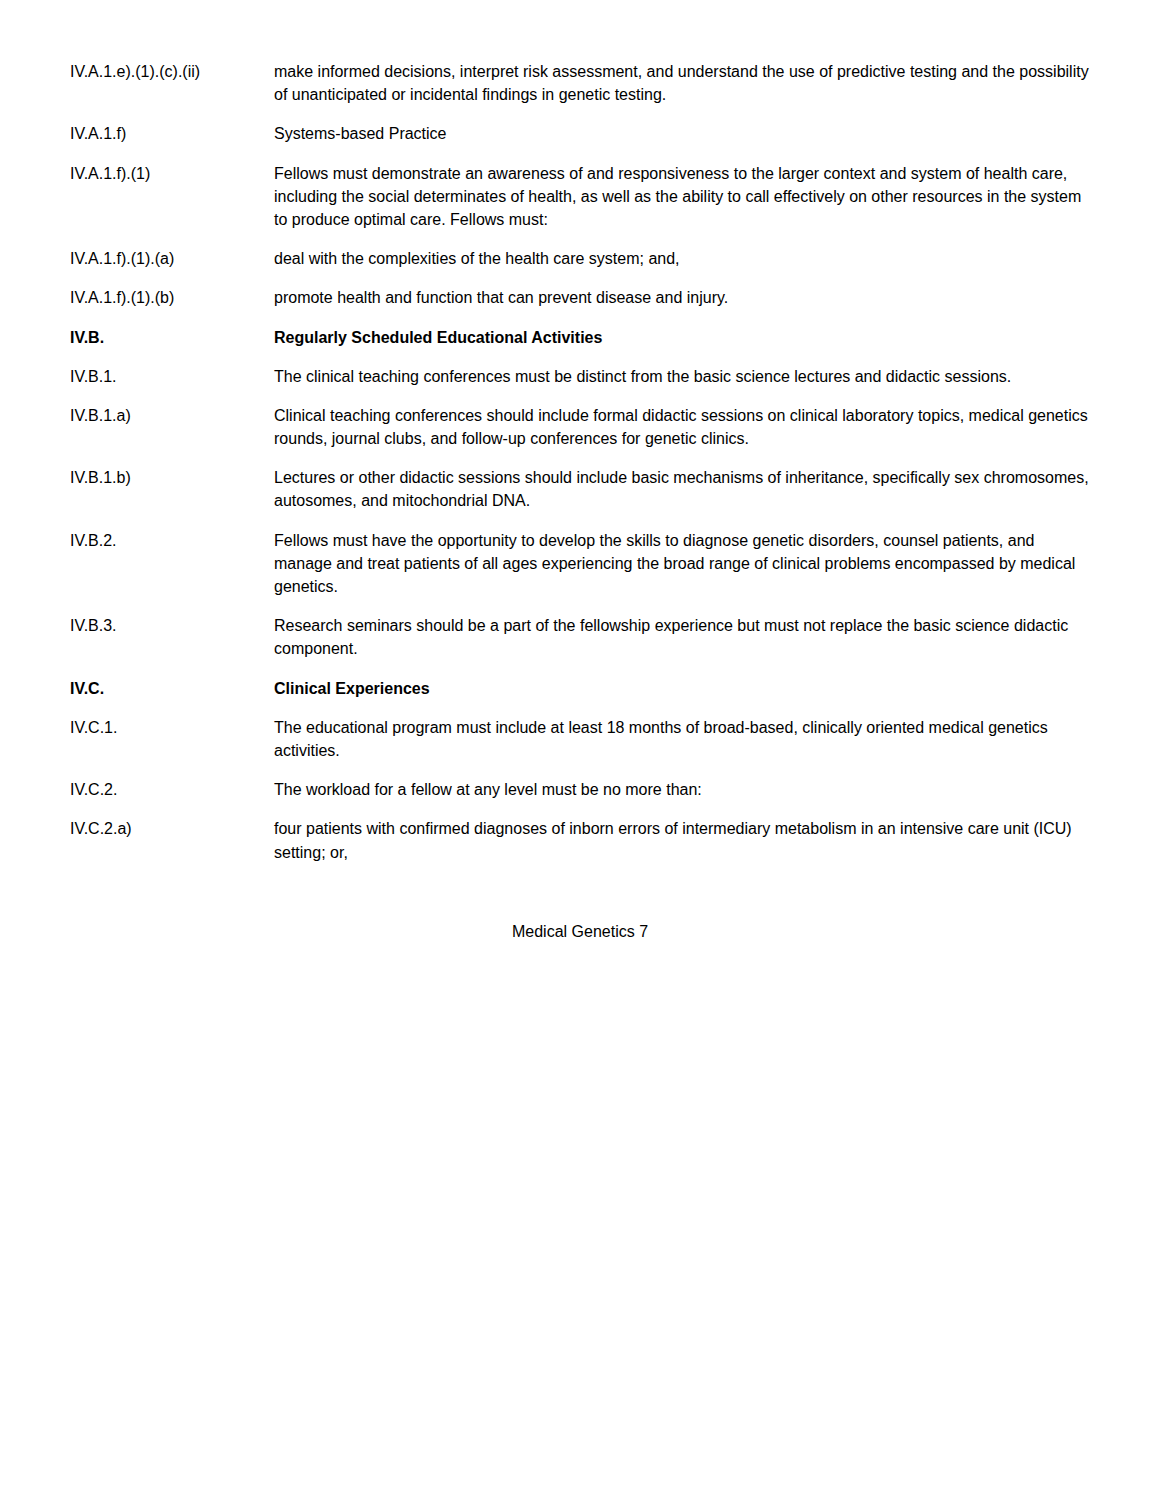| IV.A.1.e).(1).(c).(ii) | make informed decisions, interpret risk assessment, and understand the use of predictive testing and the possibility of unanticipated or incidental findings in genetic testing. |
| IV.A.1.f) | Systems-based Practice |
| IV.A.1.f).(1) | Fellows must demonstrate an awareness of and responsiveness to the larger context and system of health care, including the social determinates of health, as well as the ability to call effectively on other resources in the system to produce optimal care. Fellows must: |
| IV.A.1.f).(1).(a) | deal with the complexities of the health care system; and, |
| IV.A.1.f).(1).(b) | promote health and function that can prevent disease and injury. |
| IV.B. | Regularly Scheduled Educational Activities |
| IV.B.1. | The clinical teaching conferences must be distinct from the basic science lectures and didactic sessions. |
| IV.B.1.a) | Clinical teaching conferences should include formal didactic sessions on clinical laboratory topics, medical genetics rounds, journal clubs, and follow-up conferences for genetic clinics. |
| IV.B.1.b) | Lectures or other didactic sessions should include basic mechanisms of inheritance, specifically sex chromosomes, autosomes, and mitochondrial DNA. |
| IV.B.2. | Fellows must have the opportunity to develop the skills to diagnose genetic disorders, counsel patients, and manage and treat patients of all ages experiencing the broad range of clinical problems encompassed by medical genetics. |
| IV.B.3. | Research seminars should be a part of the fellowship experience but must not replace the basic science didactic component. |
| IV.C. | Clinical Experiences |
| IV.C.1. | The educational program must include at least 18 months of broad-based, clinically oriented medical genetics activities. |
| IV.C.2. | The workload for a fellow at any level must be no more than: |
| IV.C.2.a) | four patients with confirmed diagnoses of inborn errors of intermediary metabolism in an intensive care unit (ICU) setting; or, |
Medical Genetics 7